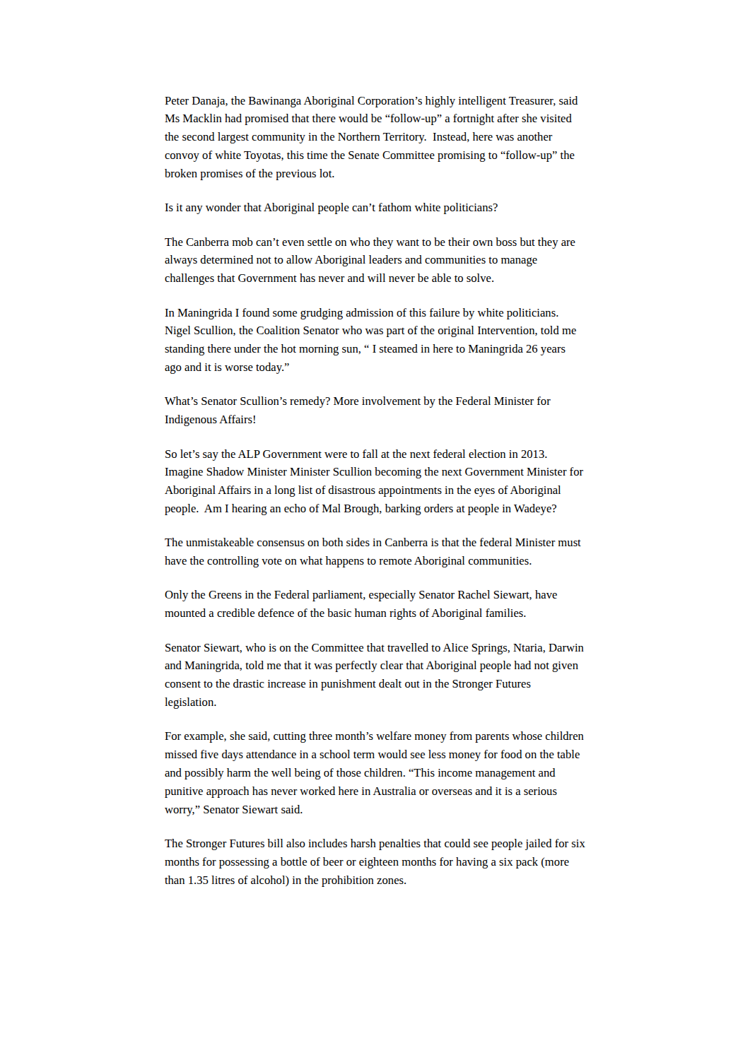Peter Danaja, the Bawinanga Aboriginal Corporation’s highly intelligent Treasurer, said Ms Macklin had promised that there would be “follow-up” a fortnight after she visited the second largest community in the Northern Territory. Instead, here was another convoy of white Toyotas, this time the Senate Committee promising to “follow-up” the broken promises of the previous lot.
Is it any wonder that Aboriginal people can’t fathom white politicians?
The Canberra mob can’t even settle on who they want to be their own boss but they are always determined not to allow Aboriginal leaders and communities to manage challenges that Government has never and will never be able to solve.
In Maningrida I found some grudging admission of this failure by white politicians. Nigel Scullion, the Coalition Senator who was part of the original Intervention, told me standing there under the hot morning sun, “ I steamed in here to Maningrida 26 years ago and it is worse today.”
What’s Senator Scullion’s remedy? More involvement by the Federal Minister for Indigenous Affairs!
So let’s say the ALP Government were to fall at the next federal election in 2013. Imagine Shadow Minister Minister Scullion becoming the next Government Minister for Aboriginal Affairs in a long list of disastrous appointments in the eyes of Aboriginal people. Am I hearing an echo of Mal Brough, barking orders at people in Wadeye?
The unmistakeable consensus on both sides in Canberra is that the federal Minister must have the controlling vote on what happens to remote Aboriginal communities.
Only the Greens in the Federal parliament, especially Senator Rachel Siewart, have mounted a credible defence of the basic human rights of Aboriginal families.
Senator Siewart, who is on the Committee that travelled to Alice Springs, Ntaria, Darwin and Maningrida, told me that it was perfectly clear that Aboriginal people had not given consent to the drastic increase in punishment dealt out in the Stronger Futures legislation.
For example, she said, cutting three month’s welfare money from parents whose children missed five days attendance in a school term would see less money for food on the table and possibly harm the well being of those children. “This income management and punitive approach has never worked here in Australia or overseas and it is a serious worry,” Senator Siewart said.
The Stronger Futures bill also includes harsh penalties that could see people jailed for six months for possessing a bottle of beer or eighteen months for having a six pack (more than 1.35 litres of alcohol) in the prohibition zones.